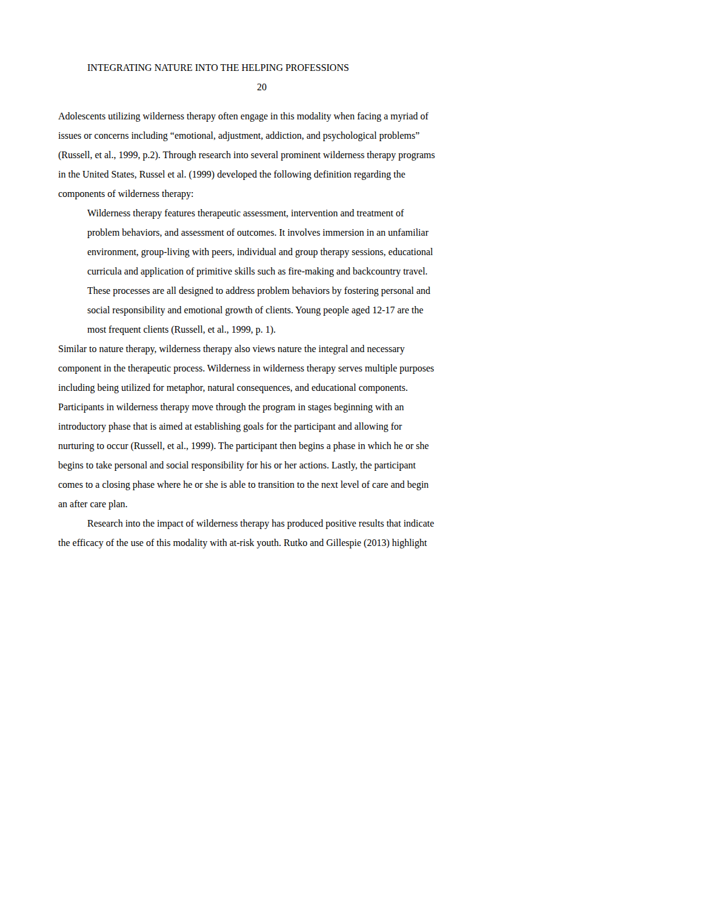INTEGRATING NATURE INTO THE HELPING PROFESSIONS
20
Adolescents utilizing wilderness therapy often engage in this modality when facing a myriad of issues or concerns including “emotional, adjustment, addiction, and psychological problems” (Russell, et al., 1999, p.2). Through research into several prominent wilderness therapy programs in the United States, Russel et al. (1999) developed the following definition regarding the components of wilderness therapy:
Wilderness therapy features therapeutic assessment, intervention and treatment of problem behaviors, and assessment of outcomes. It involves immersion in an unfamiliar environment, group-living with peers, individual and group therapy sessions, educational curricula and application of primitive skills such as fire-making and backcountry travel. These processes are all designed to address problem behaviors by fostering personal and social responsibility and emotional growth of clients. Young people aged 12-17 are the most frequent clients (Russell, et al., 1999, p. 1).
Similar to nature therapy, wilderness therapy also views nature the integral and necessary component in the therapeutic process. Wilderness in wilderness therapy serves multiple purposes including being utilized for metaphor, natural consequences, and educational components. Participants in wilderness therapy move through the program in stages beginning with an introductory phase that is aimed at establishing goals for the participant and allowing for nurturing to occur (Russell, et al., 1999). The participant then begins a phase in which he or she begins to take personal and social responsibility for his or her actions. Lastly, the participant comes to a closing phase where he or she is able to transition to the next level of care and begin an after care plan.
Research into the impact of wilderness therapy has produced positive results that indicate the efficacy of the use of this modality with at-risk youth. Rutko and Gillespie (2013) highlight